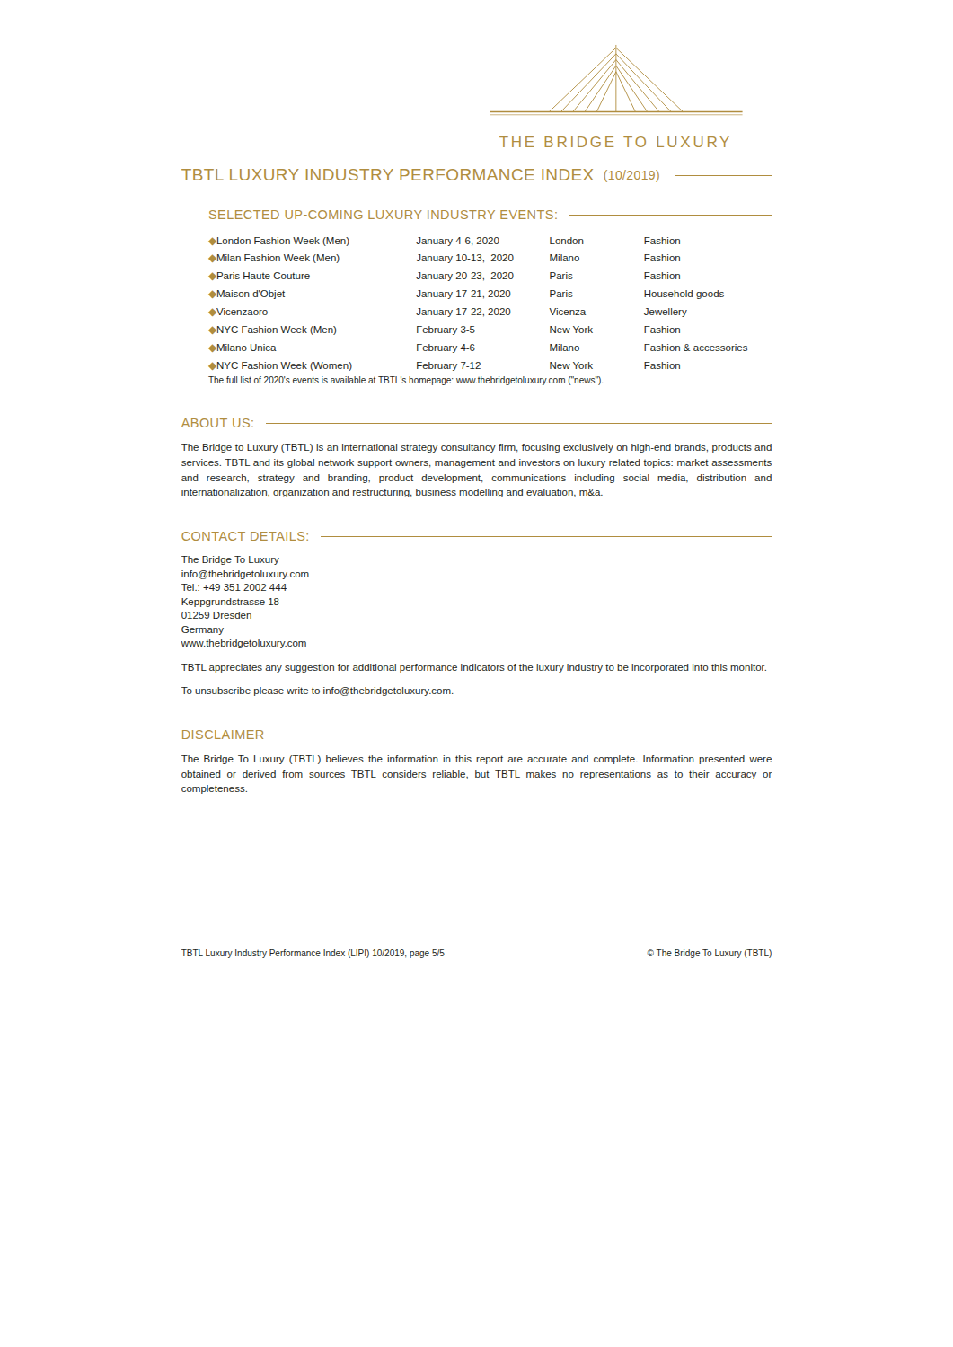THE BRIDGE TO LUXURY
TBTL LUXURY INDUSTRY PERFORMANCE INDEX (10/2019)
SELECTED UP-COMING LUXURY INDUSTRY EVENTS:
| ◆ | London Fashion Week (Men) | January 4-6, 2020 | London | Fashion |
| ◆ | Milan Fashion Week (Men) | January 10-13, 2020 | Milano | Fashion |
| ◆ | Paris Haute Couture | January 20-23, 2020 | Paris | Fashion |
| ◆ | Maison d'Objet | January 17-21, 2020 | Paris | Household goods |
| ◆ | Vicenzaoro | January 17-22, 2020 | Vicenza | Jewellery |
| ◆ | NYC Fashion Week (Men) | February 3-5 | New York | Fashion |
| ◆ | Milano Unica | February 4-6 | Milano | Fashion & accessories |
| ◆ | NYC Fashion Week (Women) | February 7-12 | New York | Fashion |
The full list of 2020's events is available at TBTL's homepage: www.thebridgetoluxury.com ("news").
ABOUT US:
The Bridge to Luxury (TBTL) is an international strategy consultancy firm, focusing exclusively on high-end brands, products and services. TBTL and its global network support owners, management and investors on luxury related topics: market assessments and research, strategy and branding, product development, communications including social media, distribution and internationalization, organization and restructuring, business modelling and evaluation, m&a.
CONTACT DETAILS:
The Bridge To Luxury
info@thebridgetoluxury.com
Tel.: +49 351 2002 444
Keppgrundstrasse 18
01259 Dresden
Germany
www.thebridgetoluxury.com
TBTL appreciates any suggestion for additional performance indicators of the luxury industry to be incorporated into this monitor.
To unsubscribe please write to info@thebridgetoluxury.com.
DISCLAIMER
The Bridge To Luxury (TBTL) believes the information in this report are accurate and complete. Information presented were obtained or derived from sources TBTL considers reliable, but TBTL makes no representations as to their accuracy or completeness.
TBTL Luxury Industry Performance Index (LIPI) 10/2019, page 5/5 © The Bridge To Luxury (TBTL)